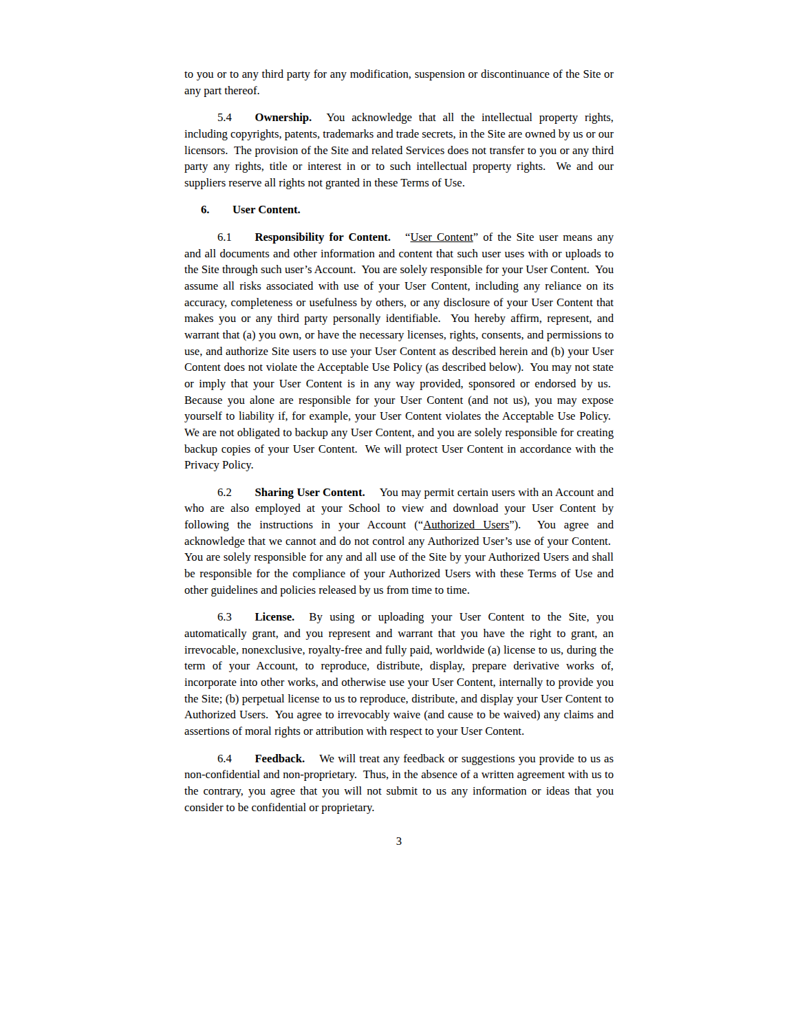to you or to any third party for any modification, suspension or discontinuance of the Site or any part thereof.
5.4 Ownership. You acknowledge that all the intellectual property rights, including copyrights, patents, trademarks and trade secrets, in the Site are owned by us or our licensors. The provision of the Site and related Services does not transfer to you or any third party any rights, title or interest in or to such intellectual property rights. We and our suppliers reserve all rights not granted in these Terms of Use.
6. User Content.
6.1 Responsibility for Content. “User Content” of the Site user means any and all documents and other information and content that such user uses with or uploads to the Site through such user’s Account. You are solely responsible for your User Content. You assume all risks associated with use of your User Content, including any reliance on its accuracy, completeness or usefulness by others, or any disclosure of your User Content that makes you or any third party personally identifiable. You hereby affirm, represent, and warrant that (a) you own, or have the necessary licenses, rights, consents, and permissions to use, and authorize Site users to use your User Content as described herein and (b) your User Content does not violate the Acceptable Use Policy (as described below). You may not state or imply that your User Content is in any way provided, sponsored or endorsed by us. Because you alone are responsible for your User Content (and not us), you may expose yourself to liability if, for example, your User Content violates the Acceptable Use Policy. We are not obligated to backup any User Content, and you are solely responsible for creating backup copies of your User Content. We will protect User Content in accordance with the Privacy Policy.
6.2 Sharing User Content. You may permit certain users with an Account and who are also employed at your School to view and download your User Content by following the instructions in your Account (“Authorized Users”). You agree and acknowledge that we cannot and do not control any Authorized User’s use of your Content. You are solely responsible for any and all use of the Site by your Authorized Users and shall be responsible for the compliance of your Authorized Users with these Terms of Use and other guidelines and policies released by us from time to time.
6.3 License. By using or uploading your User Content to the Site, you automatically grant, and you represent and warrant that you have the right to grant, an irrevocable, nonexclusive, royalty-free and fully paid, worldwide (a) license to us, during the term of your Account, to reproduce, distribute, display, prepare derivative works of, incorporate into other works, and otherwise use your User Content, internally to provide you the Site; (b) perpetual license to us to reproduce, distribute, and display your User Content to Authorized Users. You agree to irrevocably waive (and cause to be waived) any claims and assertions of moral rights or attribution with respect to your User Content.
6.4 Feedback. We will treat any feedback or suggestions you provide to us as non-confidential and non-proprietary. Thus, in the absence of a written agreement with us to the contrary, you agree that you will not submit to us any information or ideas that you consider to be confidential or proprietary.
3